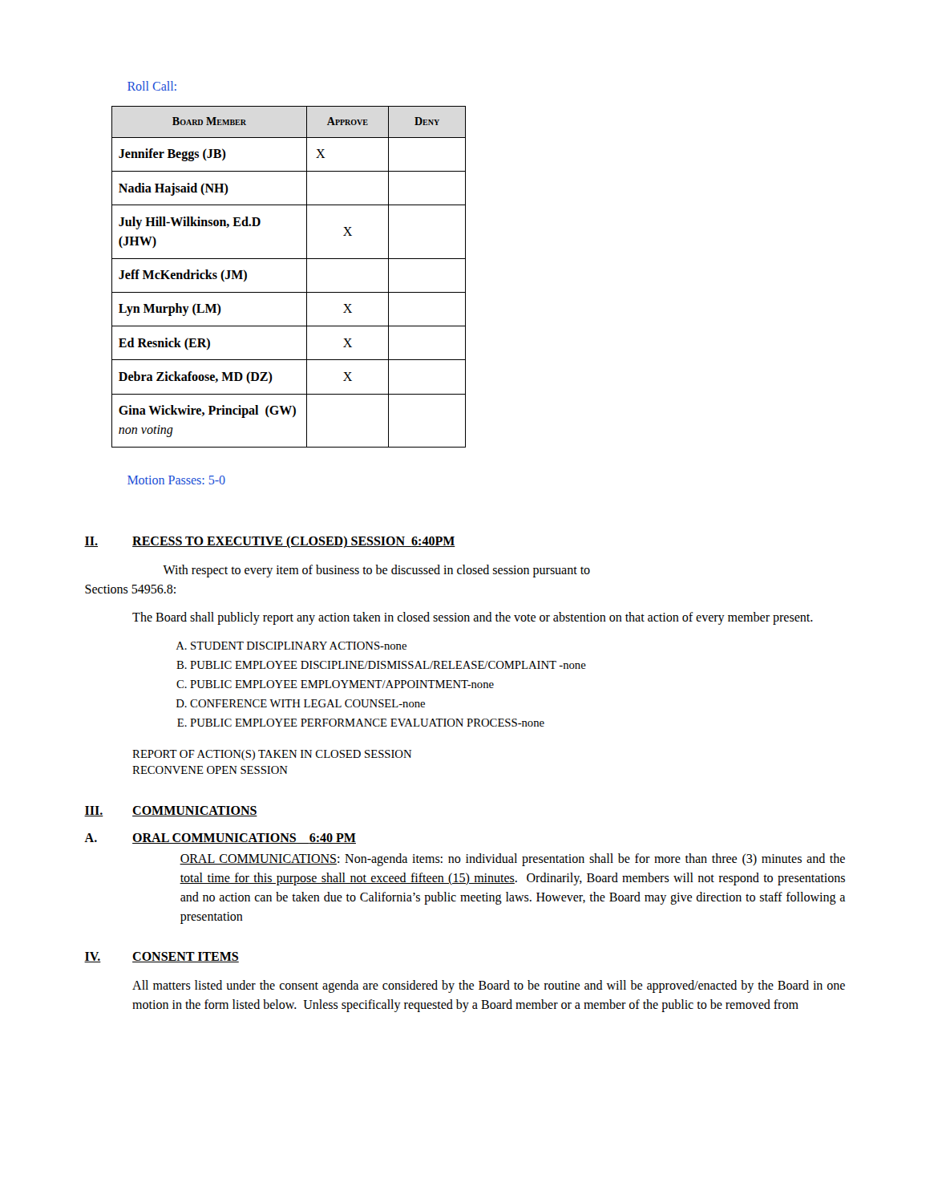Roll Call:
| Board Member | Approve | Deny |
| --- | --- | --- |
| Jennifer Beggs (JB) | X | |
| Nadia Hajsaid (NH) | | |
| July Hill-Wilkinson, Ed.D (JHW) | X | |
| Jeff McKendricks (JM) | | |
| Lyn Murphy (LM) | X | |
| Ed Resnick (ER) | X | |
| Debra Zickafoose, MD (DZ) | X | |
| Gina Wickwire, Principal (GW) non voting | | |
Motion Passes: 5-0
II. RECESS TO EXECUTIVE (CLOSED) SESSION 6:40PM
With respect to every item of business to be discussed in closed session pursuant to
Sections 54956.8:
The Board shall publicly report any action taken in closed session and the vote or abstention on that action of every member present.
STUDENT DISCIPLINARY ACTIONS-none
PUBLIC EMPLOYEE DISCIPLINE/DISMISSAL/RELEASE/COMPLAINT -none
PUBLIC EMPLOYEE EMPLOYMENT/APPOINTMENT-none
CONFERENCE WITH LEGAL COUNSEL-none
PUBLIC EMPLOYEE PERFORMANCE EVALUATION PROCESS-none
REPORT OF ACTION(S) TAKEN IN CLOSED SESSION
RECONVENE OPEN SESSION
III. COMMUNICATIONS
A. ORAL COMMUNICATIONS 6:40 PM
ORAL COMMUNICATIONS: Non-agenda items: no individual presentation shall be for more than three (3) minutes and the total time for this purpose shall not exceed fifteen (15) minutes. Ordinarily, Board members will not respond to presentations and no action can be taken due to California’s public meeting laws. However, the Board may give direction to staff following a presentation
IV. CONSENT ITEMS
All matters listed under the consent agenda are considered by the Board to be routine and will be approved/enacted by the Board in one motion in the form listed below. Unless specifically requested by a Board member or a member of the public to be removed from